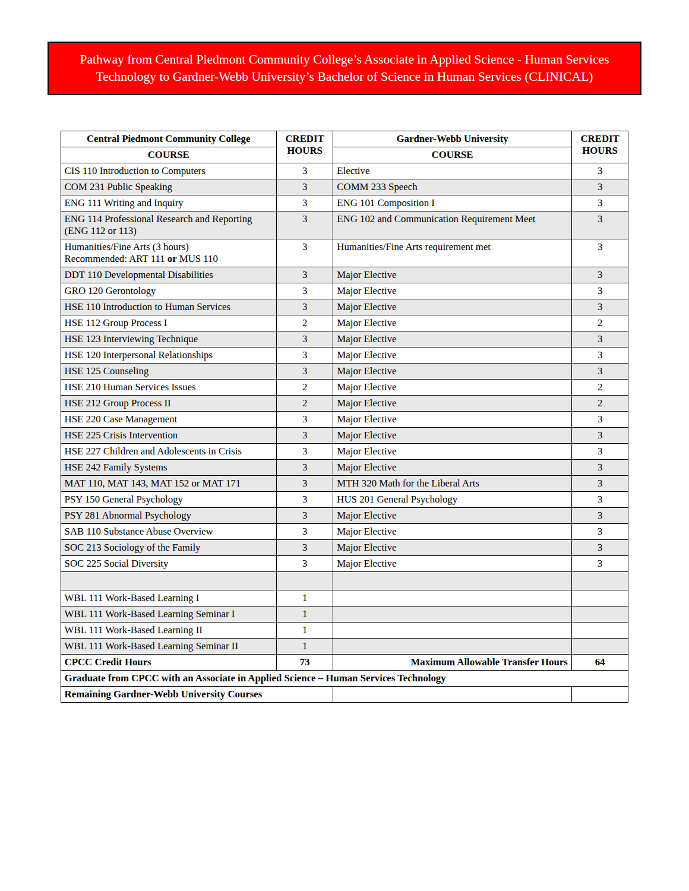Pathway from Central Piedmont Community College’s Associate in Applied Science - Human Services Technology to Gardner-Webb University’s Bachelor of Science in Human Services (CLINICAL)
| Central Piedmont Community College | CREDIT HOURS | Gardner-Webb University | CREDIT HOURS |
| --- | --- | --- | --- |
| COURSE | COURSE |
| CIS 110 Introduction to Computers | 3 | Elective | 3 |
| COM 231 Public Speaking | 3 | COMM 233 Speech | 3 |
| ENG 111 Writing and Inquiry | 3 | ENG 101 Composition I | 3 |
| ENG 114 Professional Research and Reporting (ENG 112 or 113) | 3 | ENG 102 and Communication Requirement Meet | 3 |
| Humanities/Fine Arts (3 hours) Recommended: ART 111 or MUS 110 | 3 | Humanities/Fine Arts requirement met | 3 |
| DDT 110 Developmental Disabilities | 3 | Major Elective | 3 |
| GRO 120 Gerontology | 3 | Major Elective | 3 |
| HSE 110 Introduction to Human Services | 3 | Major Elective | 3 |
| HSE 112 Group Process I | 2 | Major Elective | 2 |
| HSE 123 Interviewing Technique | 3 | Major Elective | 3 |
| HSE 120 Interpersonal Relationships | 3 | Major Elective | 3 |
| HSE 125 Counseling | 3 | Major Elective | 3 |
| HSE 210 Human Services Issues | 2 | Major Elective | 2 |
| HSE 212 Group Process II | 2 | Major Elective | 2 |
| HSE 220 Case Management | 3 | Major Elective | 3 |
| HSE 225 Crisis Intervention | 3 | Major Elective | 3 |
| HSE 227 Children and Adolescents in Crisis | 3 | Major Elective | 3 |
| HSE 242 Family Systems | 3 | Major Elective | 3 |
| MAT 110, MAT 143, MAT 152 or MAT 171 | 3 | MTH 320 Math for the Liberal Arts | 3 |
| PSY 150 General Psychology | 3 | HUS 201 General Psychology | 3 |
| PSY 281 Abnormal Psychology | 3 | Major Elective | 3 |
| SAB 110 Substance Abuse Overview | 3 | Major Elective | 3 |
| SOC 213 Sociology of the Family | 3 | Major Elective | 3 |
| SOC 225 Social Diversity | 3 | Major Elective | 3 |
| WBL 111 Work-Based Learning I | 1 | | |
| WBL 111 Work-Based Learning Seminar I | 1 | | |
| WBL 111 Work-Based Learning II | 1 | | |
| WBL 111 Work-Based Learning Seminar II | 1 | | |
| CPCC Credit Hours | 73 | Maximum Allowable Transfer Hours | 64 |
| Graduate from CPCC with an Associate in Applied Science – Human Services Technology |
| Remaining Gardner-Webb University Courses | | |